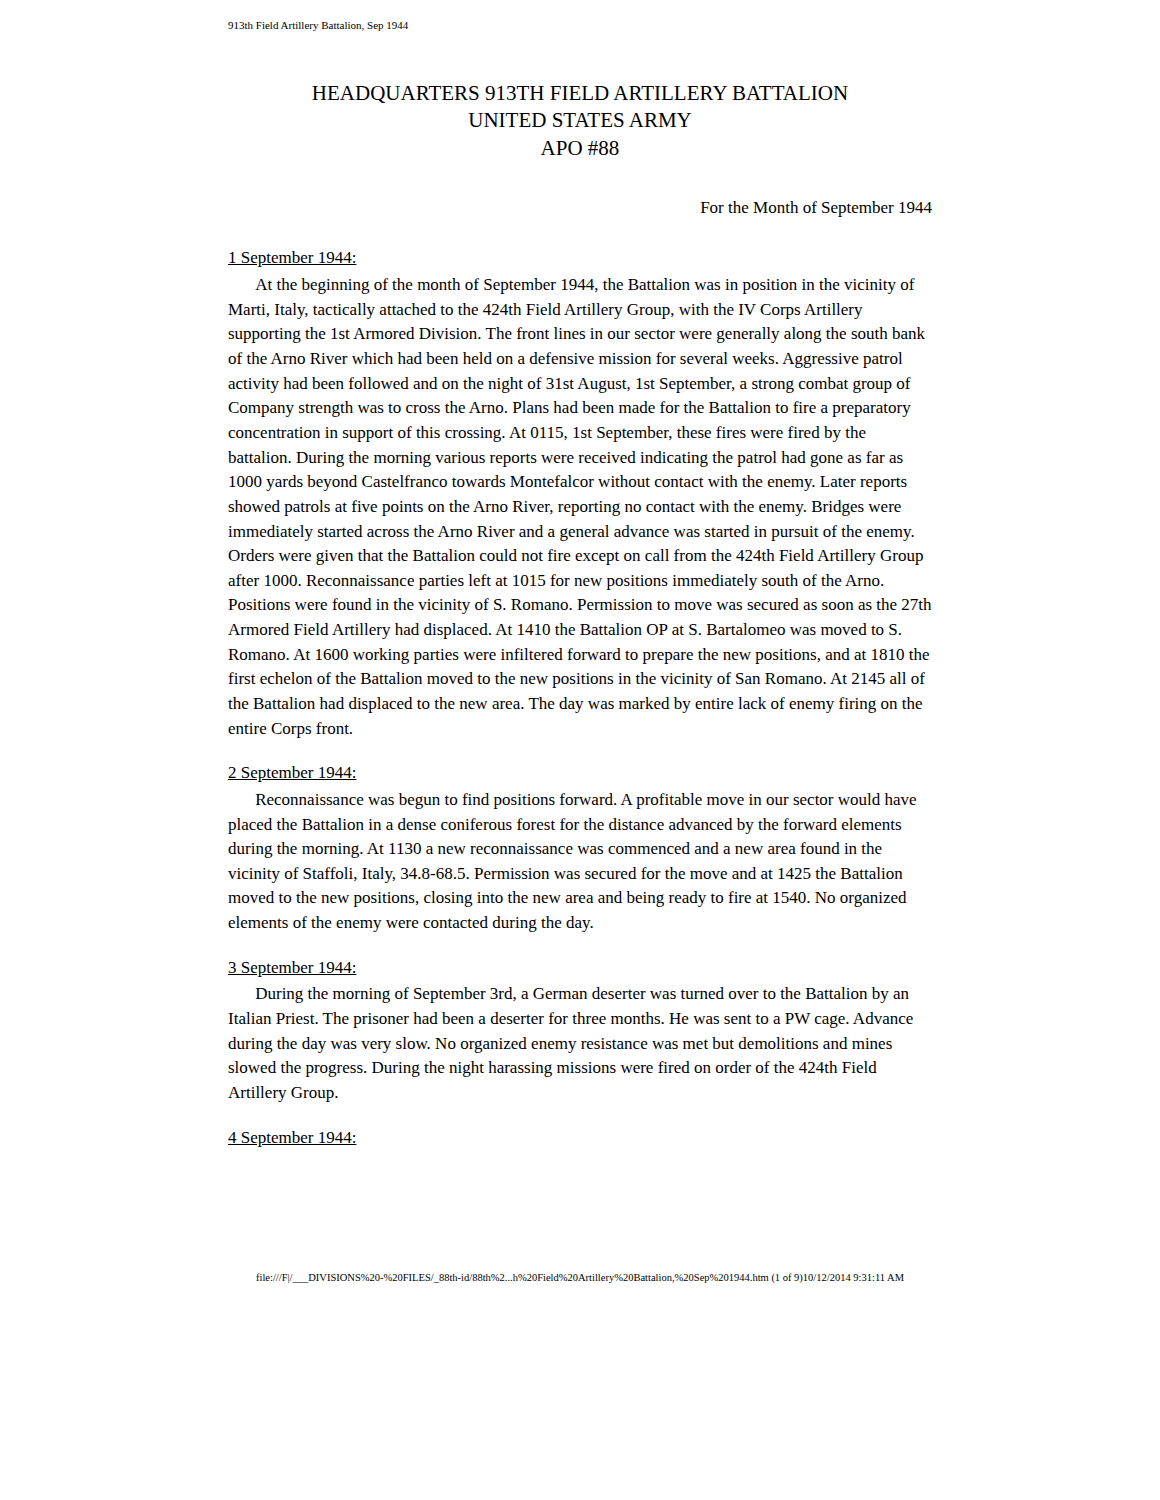913th Field Artillery Battalion, Sep 1944
HEADQUARTERS 913TH FIELD ARTILLERY BATTALION
UNITED STATES ARMY
APO #88
For the Month of September 1944
1 September 1944:
At the beginning of the month of September 1944, the Battalion was in position in the vicinity of Marti, Italy, tactically attached to the 424th Field Artillery Group, with the IV Corps Artillery supporting the 1st Armored Division. The front lines in our sector were generally along the south bank of the Arno River which had been held on a defensive mission for several weeks. Aggressive patrol activity had been followed and on the night of 31st August, 1st September, a strong combat group of Company strength was to cross the Arno. Plans had been made for the Battalion to fire a preparatory concentration in support of this crossing. At 0115, 1st September, these fires were fired by the battalion. During the morning various reports were received indicating the patrol had gone as far as 1000 yards beyond Castelfranco towards Montefalcor without contact with the enemy. Later reports showed patrols at five points on the Arno River, reporting no contact with the enemy. Bridges were immediately started across the Arno River and a general advance was started in pursuit of the enemy. Orders were given that the Battalion could not fire except on call from the 424th Field Artillery Group after 1000. Reconnaissance parties left at 1015 for new positions immediately south of the Arno. Positions were found in the vicinity of S. Romano. Permission to move was secured as soon as the 27th Armored Field Artillery had displaced. At 1410 the Battalion OP at S. Bartalomeo was moved to S. Romano. At 1600 working parties were infiltered forward to prepare the new positions, and at 1810 the first echelon of the Battalion moved to the new positions in the vicinity of San Romano. At 2145 all of the Battalion had displaced to the new area. The day was marked by entire lack of enemy firing on the entire Corps front.
2 September 1944:
Reconnaissance was begun to find positions forward. A profitable move in our sector would have placed the Battalion in a dense coniferous forest for the distance advanced by the forward elements during the morning. At 1130 a new reconnaissance was commenced and a new area found in the vicinity of Staffoli, Italy, 34.8-68.5. Permission was secured for the move and at 1425 the Battalion moved to the new positions, closing into the new area and being ready to fire at 1540. No organized elements of the enemy were contacted during the day.
3 September 1944:
During the morning of September 3rd, a German deserter was turned over to the Battalion by an Italian Priest. The prisoner had been a deserter for three months. He was sent to a PW cage. Advance during the day was very slow. No organized enemy resistance was met but demolitions and mines slowed the progress. During the night harassing missions were fired on order of the 424th Field Artillery Group.
4 September 1944:
file:///F|/___DIVISIONS%20-%20FILES/_88th-id/88th%2...h%20Field%20Artillery%20Battalion,%20Sep%201944.htm (1 of 9)10/12/2014 9:31:11 AM